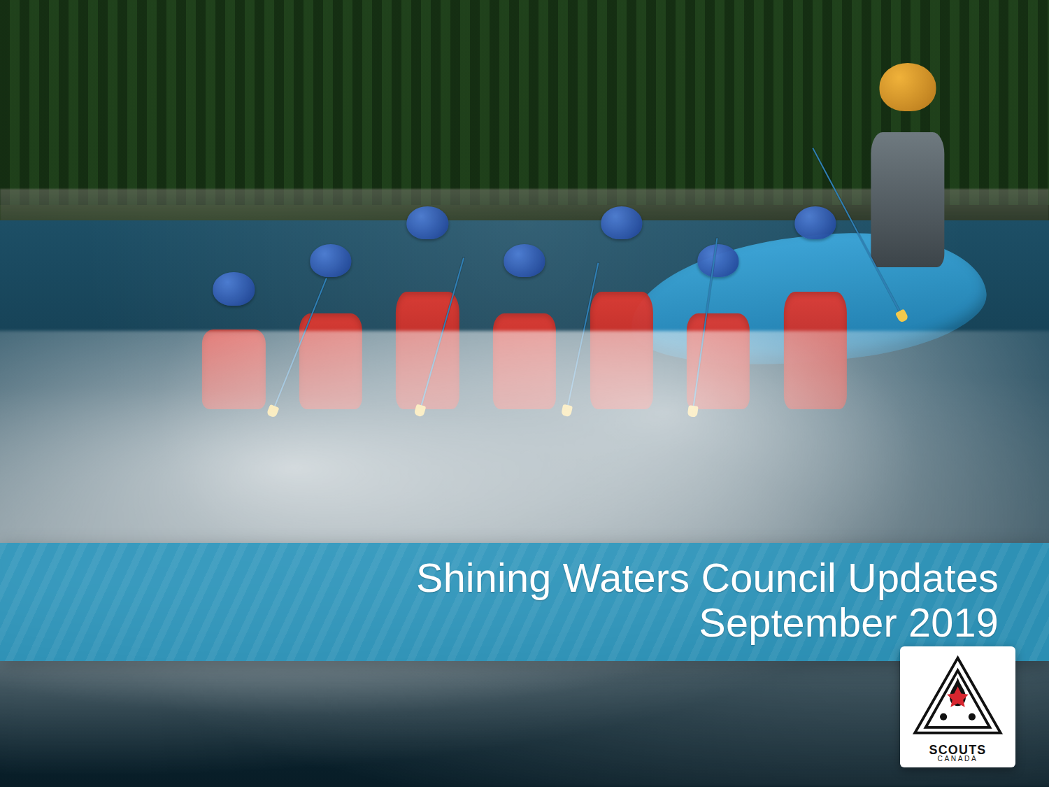Shining Waters Council Updates September 2019
Scouts Canada SCOUTS CANADA